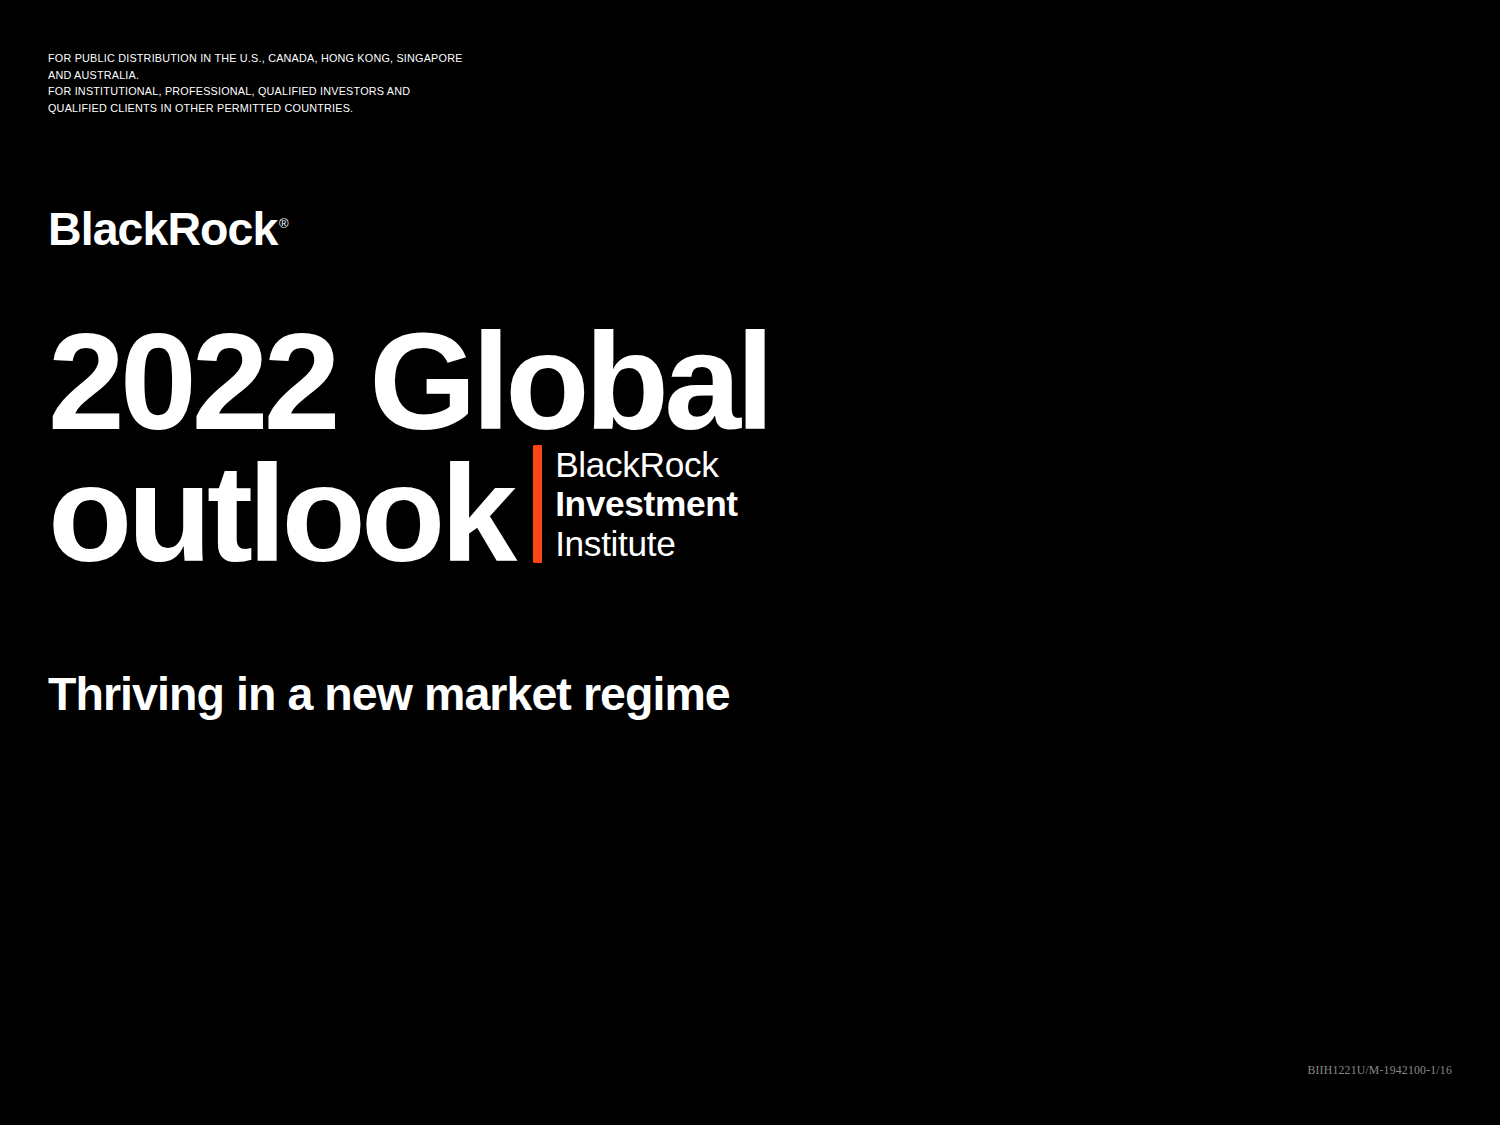For public distribution in the U.S., Canada, Hong Kong, Singapore and Australia.
For institutional, professional, qualified investors and qualified clients in other permitted countries.
BlackRock®
2022 Global
outlook
BlackRock Investment Institute
Thriving in a new market regime
BIIH1221U/M-1942100-1/16